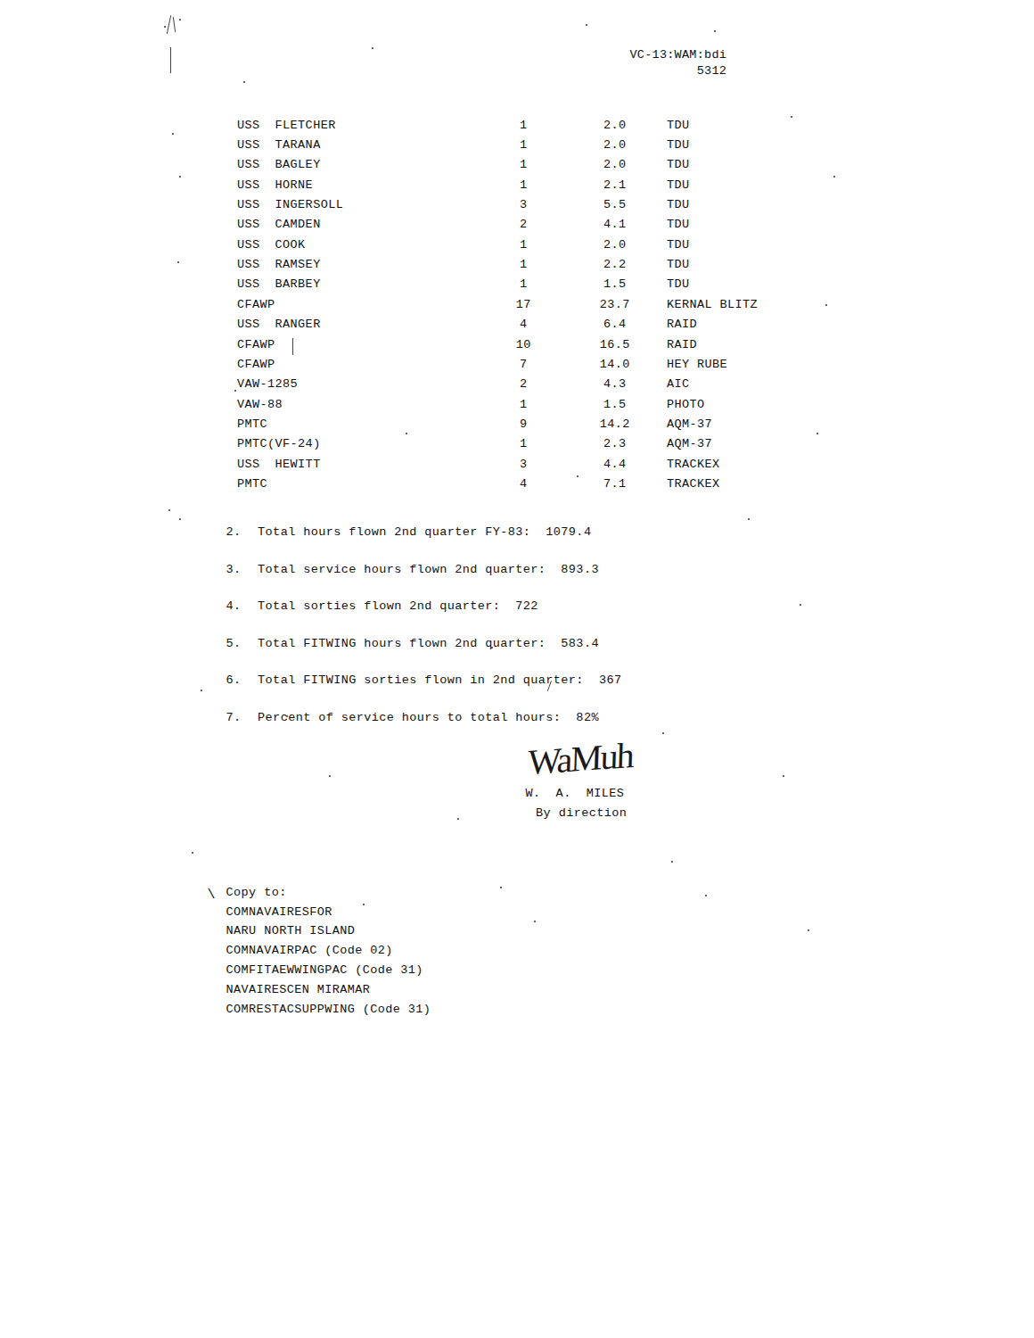VC-13:WAM:bdi 5312
| USS FLETCHER | 1 | 2.0 | TDU |
| USS TARANA | 1 | 2.0 | TDU |
| USS BAGLEY | 1 | 2.0 | TDU |
| USS HORNE | 1 | 2.1 | TDU |
| USS INGERSOLL | 3 | 5.5 | TDU |
| USS CAMDEN | 2 | 4.1 | TDU |
| USS COOK | 1 | 2.0 | TDU |
| USS RAMSEY | 1 | 2.2 | TDU |
| USS BARBEY | 1 | 1.5 | TDU |
| CFAWP | 17 | 23.7 | KERNAL BLITZ |
| USS RANGER | 4 | 6.4 | RAID |
| CFAWP | 10 | 16.5 | RAID |
| CFAWP | 7 | 14.0 | HEY RUBE |
| VAW-1285 | 2 | 4.3 | AIC |
| VAW-88 | 1 | 1.5 | PHOTO |
| PMTC | 9 | 14.2 | AQM-37 |
| PMTC(VF-24) | 1 | 2.3 | AQM-37 |
| USS HEWITT | 3 | 4.4 | TRACKEX |
| PMTC | 4 | 7.1 | TRACKEX |
2. Total hours flown 2nd quarter FY-83: 1079.4
3. Total service hours flown 2nd quarter: 893.3
4. Total sorties flown 2nd quarter: 722
5. Total FITWING hours flown 2nd quarter: 583.4
6. Total FITWING sorties flown in 2nd quarter: 367
7. Percent of service hours to total hours: 82%
WaMuh
W. A. MILES
By direction
\Copy to: COMNAVAIRESFOR NARU NORTH ISLAND COMNAVAIRPAC (Code 02) COMFITAEWWINGPAC (Code 31) NAVAIRESCEN MIRAMAR COMRESTACSUPPWING (Code 31)